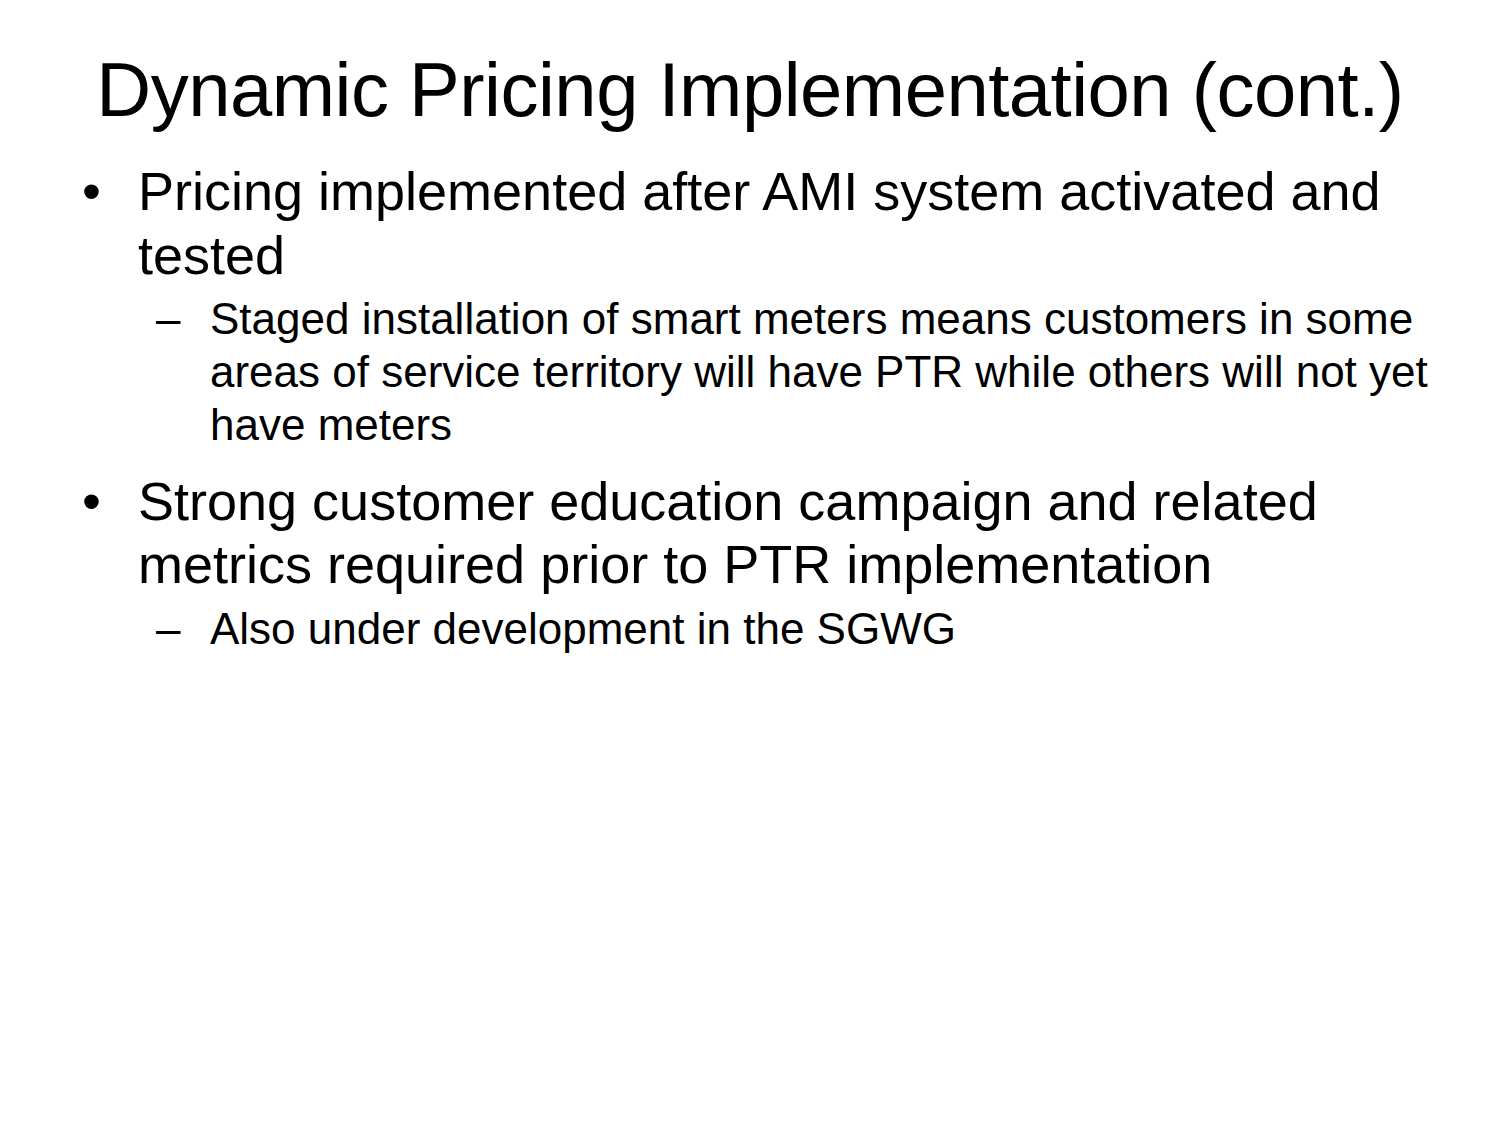Dynamic Pricing Implementation (cont.)
Pricing implemented after AMI system activated and tested
Staged installation of smart meters means customers in some areas of service territory will have PTR while others will not yet have meters
Strong customer education campaign and related metrics required prior to PTR implementation
Also under development in the SGWG